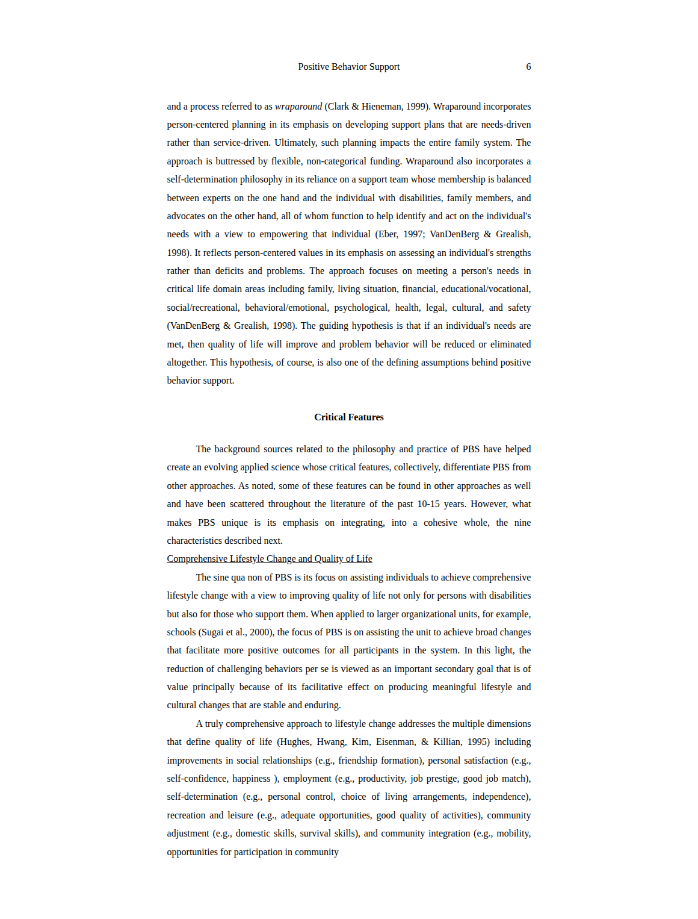Positive Behavior Support 6
and a process referred to as wraparound (Clark & Hieneman, 1999). Wraparound incorporates person-centered planning in its emphasis on developing support plans that are needs-driven rather than service-driven. Ultimately, such planning impacts the entire family system. The approach is buttressed by flexible, non-categorical funding. Wraparound also incorporates a self-determination philosophy in its reliance on a support team whose membership is balanced between experts on the one hand and the individual with disabilities, family members, and advocates on the other hand, all of whom function to help identify and act on the individual's needs with a view to empowering that individual (Eber, 1997; VanDenBerg & Grealish, 1998). It reflects person-centered values in its emphasis on assessing an individual's strengths rather than deficits and problems. The approach focuses on meeting a person's needs in critical life domain areas including family, living situation, financial, educational/vocational, social/recreational, behavioral/emotional, psychological, health, legal, cultural, and safety (VanDenBerg & Grealish, 1998). The guiding hypothesis is that if an individual's needs are met, then quality of life will improve and problem behavior will be reduced or eliminated altogether. This hypothesis, of course, is also one of the defining assumptions behind positive behavior support.
Critical Features
The background sources related to the philosophy and practice of PBS have helped create an evolving applied science whose critical features, collectively, differentiate PBS from other approaches. As noted, some of these features can be found in other approaches as well and have been scattered throughout the literature of the past 10-15 years. However, what makes PBS unique is its emphasis on integrating, into a cohesive whole, the nine characteristics described next.
Comprehensive Lifestyle Change and Quality of Life
The sine qua non of PBS is its focus on assisting individuals to achieve comprehensive lifestyle change with a view to improving quality of life not only for persons with disabilities but also for those who support them. When applied to larger organizational units, for example, schools (Sugai et al., 2000), the focus of PBS is on assisting the unit to achieve broad changes that facilitate more positive outcomes for all participants in the system. In this light, the reduction of challenging behaviors per se is viewed as an important secondary goal that is of value principally because of its facilitative effect on producing meaningful lifestyle and cultural changes that are stable and enduring.
A truly comprehensive approach to lifestyle change addresses the multiple dimensions that define quality of life (Hughes, Hwang, Kim, Eisenman, & Killian, 1995) including improvements in social relationships (e.g., friendship formation), personal satisfaction (e.g., self-confidence, happiness ), employment (e.g., productivity, job prestige, good job match), self-determination (e.g., personal control, choice of living arrangements, independence), recreation and leisure (e.g., adequate opportunities, good quality of activities), community adjustment (e.g., domestic skills, survival skills), and community integration (e.g., mobility, opportunities for participation in community